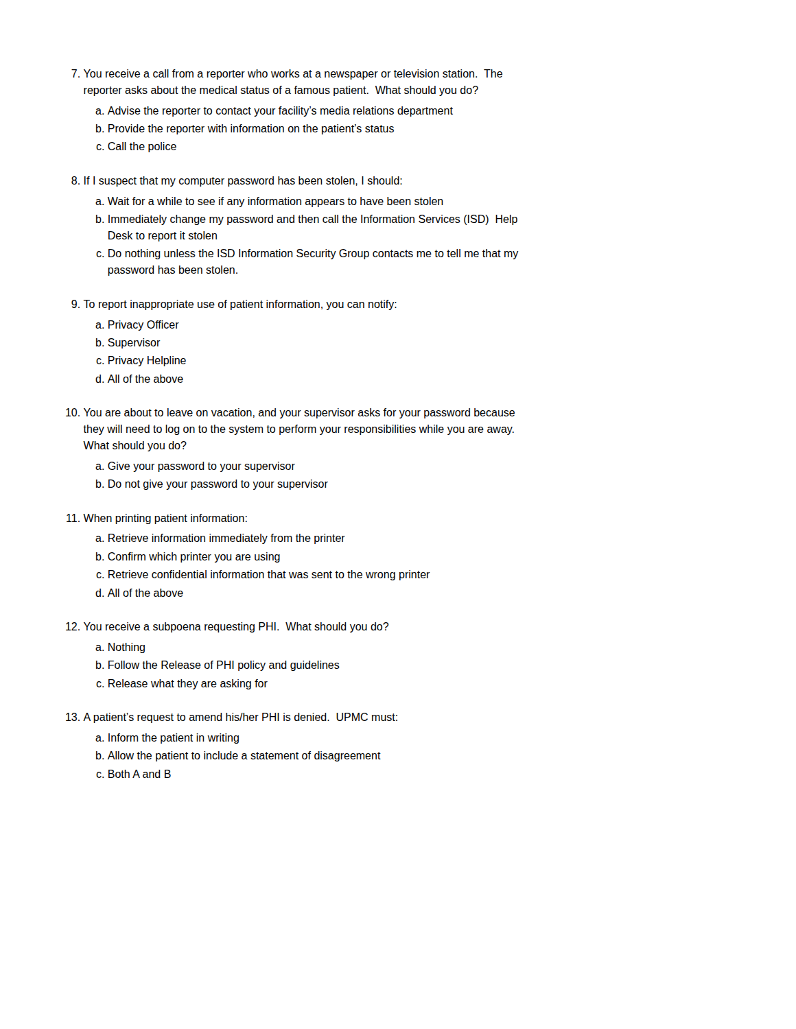You receive a call from a reporter who works at a newspaper or television station. The reporter asks about the medical status of a famous patient. What should you do?
Advise the reporter to contact your facility’s media relations department
Provide the reporter with information on the patient’s status
Call the police
If I suspect that my computer password has been stolen, I should:
Wait for a while to see if any information appears to have been stolen
Immediately change my password and then call the Information Services (ISD) Help Desk to report it stolen
Do nothing unless the ISD Information Security Group contacts me to tell me that my password has been stolen.
To report inappropriate use of patient information, you can notify:
Privacy Officer
Supervisor
Privacy Helpline
All of the above
You are about to leave on vacation, and your supervisor asks for your password because they will need to log on to the system to perform your responsibilities while you are away. What should you do?
Give your password to your supervisor
Do not give your password to your supervisor
When printing patient information:
Retrieve information immediately from the printer
Confirm which printer you are using
Retrieve confidential information that was sent to the wrong printer
All of the above
You receive a subpoena requesting PHI. What should you do?
Nothing
Follow the Release of PHI policy and guidelines
Release what they are asking for
A patient’s request to amend his/her PHI is denied. UPMC must:
Inform the patient in writing
Allow the patient to include a statement of disagreement
Both A and B